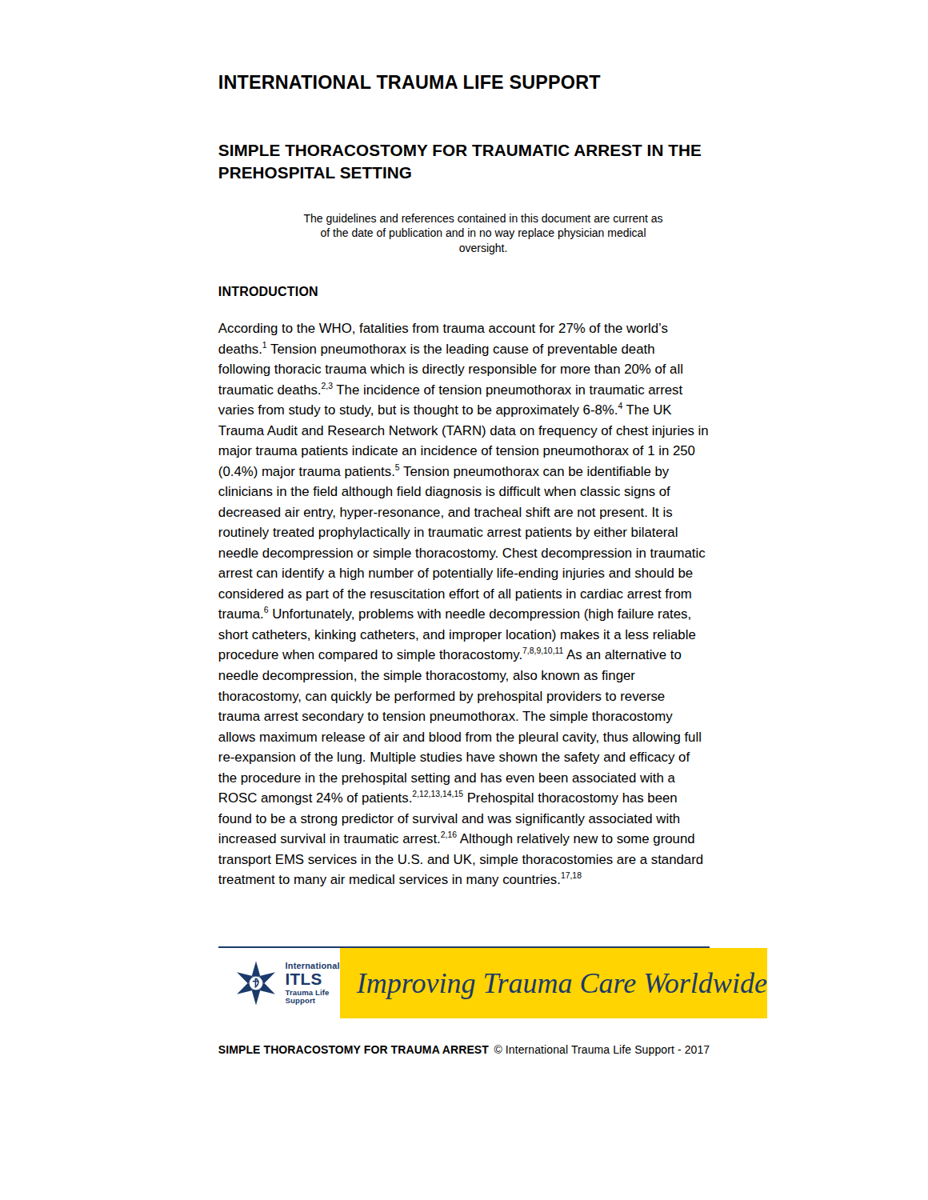INTERNATIONAL TRAUMA LIFE SUPPORT
SIMPLE THORACOSTOMY FOR TRAUMATIC ARREST IN THE
PREHOSPITAL SETTING
The guidelines and references contained in this document are current as of the date of publication and in no way replace physician medical oversight.
INTRODUCTION
According to the WHO, fatalities from trauma account for 27% of the world’s deaths.1 Tension pneumothorax is the leading cause of preventable death following thoracic trauma which is directly responsible for more than 20% of all traumatic deaths.2,3 The incidence of tension pneumothorax in traumatic arrest varies from study to study, but is thought to be approximately 6-8%.4 The UK Trauma Audit and Research Network (TARN) data on frequency of chest injuries in major trauma patients indicate an incidence of tension pneumothorax of 1 in 250 (0.4%) major trauma patients.5 Tension pneumothorax can be identifiable by clinicians in the field although field diagnosis is difficult when classic signs of decreased air entry, hyper-resonance, and tracheal shift are not present. It is routinely treated prophylactically in traumatic arrest patients by either bilateral needle decompression or simple thoracostomy. Chest decompression in traumatic arrest can identify a high number of potentially life-ending injuries and should be considered as part of the resuscitation effort of all patients in cardiac arrest from trauma.6 Unfortunately, problems with needle decompression (high failure rates, short catheters, kinking catheters, and improper location) makes it a less reliable procedure when compared to simple thoracostomy.7,8,9,10,11 As an alternative to needle decompression, the simple thoracostomy, also known as finger thoracostomy, can quickly be performed by prehospital providers to reverse trauma arrest secondary to tension pneumothorax. The simple thoracostomy allows maximum release of air and blood from the pleural cavity, thus allowing full re-expansion of the lung. Multiple studies have shown the safety and efficacy of the procedure in the prehospital setting and has even been associated with a ROSC amongst 24% of patients.2,12,13,14,15 Prehospital thoracostomy has been found to be a strong predictor of survival and was significantly associated with increased survival in traumatic arrest.2,16 Although relatively new to some ground transport EMS services in the U.S. and UK, simple thoracostomies are a standard treatment to many air medical services in many countries.17,18
International
ITLS
Trauma Life Support
Improving Trauma Care Worldwide
SIMPLE THORACOSTOMY FOR TRAUMA ARREST
© International Trauma Life Support - 2017